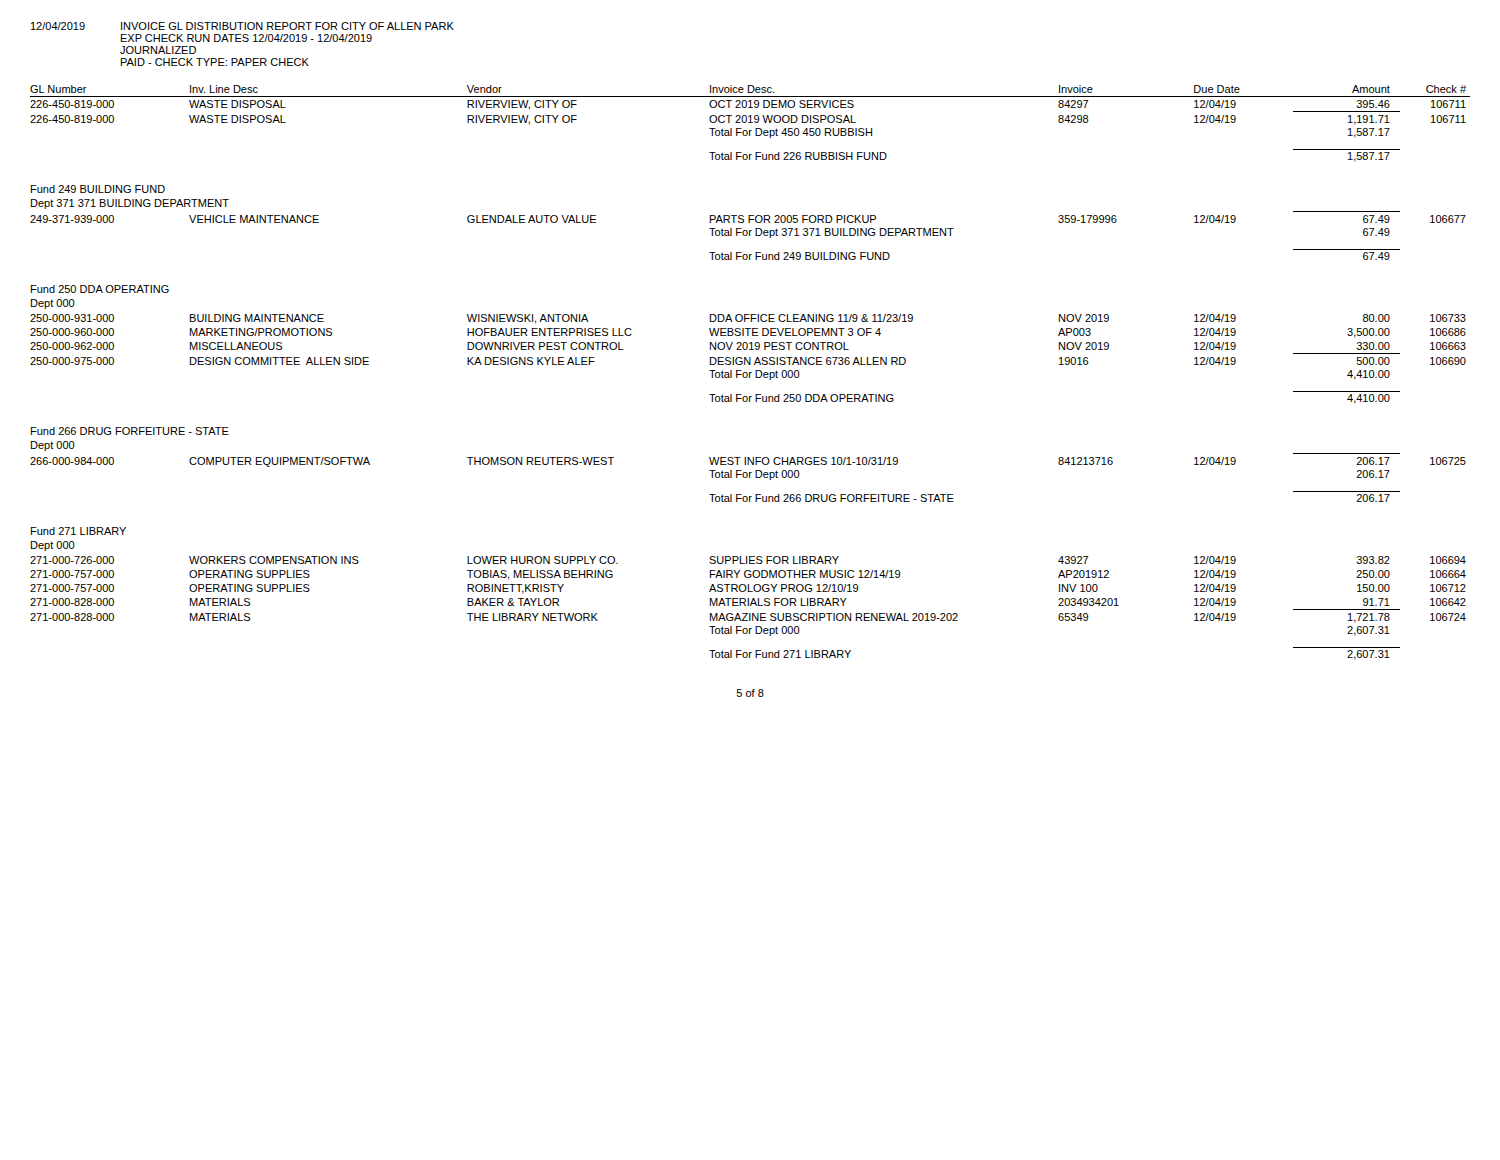12/04/2019
INVOICE GL DISTRIBUTION REPORT FOR CITY OF ALLEN PARK
EXP CHECK RUN DATES 12/04/2019 - 12/04/2019
JOURNALIZED
PAID - CHECK TYPE: PAPER CHECK
| GL Number | Inv. Line Desc | Vendor | Invoice Desc. | Invoice | Due Date | Amount | Check # |
| --- | --- | --- | --- | --- | --- | --- | --- |
| 226-450-819-000 | WASTE DISPOSAL | RIVERVIEW, CITY OF | OCT 2019 DEMO SERVICES | 84297 | 12/04/19 | 395.46 | 106711 |
| 226-450-819-000 | WASTE DISPOSAL | RIVERVIEW, CITY OF | OCT 2019 WOOD DISPOSAL | 84298 | 12/04/19 | 1,191.71 | 106711 |
| | | | Total For Dept 450 450 RUBBISH | | | 1,587.17 | |
| | | | Total For Fund 226 RUBBISH FUND | | | 1,587.17 | |
| Fund 249 BUILDING FUND |
| Dept 371 371 BUILDING DEPARTMENT |
| 249-371-939-000 | VEHICLE MAINTENANCE | GLENDALE AUTO VALUE | PARTS FOR 2005 FORD PICKUP | 359-179996 | 12/04/19 | 67.49 | 106677 |
| | | | Total For Dept 371 371 BUILDING DEPARTMENT | | | 67.49 | |
| | | | Total For Fund 249 BUILDING FUND | | | 67.49 | |
| Fund 250 DDA OPERATING |
| Dept 000 |
| 250-000-931-000 | BUILDING MAINTENANCE | WISNIEWSKI, ANTONIA | DDA OFFICE CLEANING 11/9 & 11/23/19 | NOV 2019 | 12/04/19 | 80.00 | 106733 |
| 250-000-960-000 | MARKETING/PROMOTIONS | HOFBAUER ENTERPRISES LLC | WEBSITE DEVELOPEMNT 3 OF 4 | AP003 | 12/04/19 | 3,500.00 | 106686 |
| 250-000-962-000 | MISCELLANEOUS | DOWNRIVER PEST CONTROL | NOV 2019 PEST CONTROL | NOV 2019 | 12/04/19 | 330.00 | 106663 |
| 250-000-975-000 | DESIGN COMMITTEE ALLEN SIDE | KA DESIGNS KYLE ALEF | DESIGN ASSISTANCE 6736 ALLEN RD | 19016 | 12/04/19 | 500.00 | 106690 |
| | | | Total For Dept 000 | | | 4,410.00 | |
| | | | Total For Fund 250 DDA OPERATING | | | 4,410.00 | |
| Fund 266 DRUG FORFEITURE - STATE |
| Dept 000 |
| 266-000-984-000 | COMPUTER EQUIPMENT/SOFTWA | THOMSON REUTERS-WEST | WEST INFO CHARGES 10/1-10/31/19 | 841213716 | 12/04/19 | 206.17 | 106725 |
| | | | Total For Dept 000 | | | 206.17 | |
| | | | Total For Fund 266 DRUG FORFEITURE - STATE | | | 206.17 | |
| Fund 271 LIBRARY |
| Dept 000 |
| 271-000-726-000 | WORKERS COMPENSATION INS | LOWER HURON SUPPLY CO. | SUPPLIES FOR LIBRARY | 43927 | 12/04/19 | 393.82 | 106694 |
| 271-000-757-000 | OPERATING SUPPLIES | TOBIAS, MELISSA BEHRING | FAIRY GODMOTHER MUSIC 12/14/19 | AP201912 | 12/04/19 | 250.00 | 106664 |
| 271-000-757-000 | OPERATING SUPPLIES | ROBINETT,KRISTY | ASTROLOGY PROG 12/10/19 | INV 100 | 12/04/19 | 150.00 | 106712 |
| 271-000-828-000 | MATERIALS | BAKER & TAYLOR | MATERIALS FOR LIBRARY | 2034934201 | 12/04/19 | 91.71 | 106642 |
| 271-000-828-000 | MATERIALS | THE LIBRARY NETWORK | MAGAZINE SUBSCRIPTION RENEWAL 2019-202 | 65349 | 12/04/19 | 1,721.78 | 106724 |
| | | | Total For Dept 000 | | | 2,607.31 | |
| | | | Total For Fund 271 LIBRARY | | | 2,607.31 | |
5 of 8